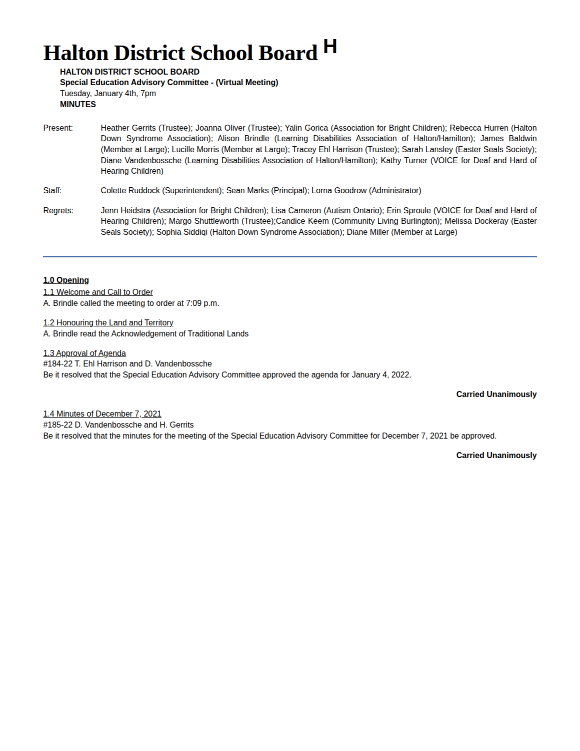Halton District School Board H
HALTON DISTRICT SCHOOL BOARD
Special Education Advisory Committee - (Virtual Meeting)
Tuesday, January 4th, 7pm
MINUTES
| Present: | Heather Gerrits (Trustee); Joanna Oliver (Trustee); Yalin Gorica (Association for Bright Children); Rebecca Hurren (Halton Down Syndrome Association); Alison Brindle (Learning Disabilities Association of Halton/Hamilton); James Baldwin (Member at Large); Lucille Morris (Member at Large); Tracey Ehl Harrison (Trustee); Sarah Lansley (Easter Seals Society); Diane Vandenbossche (Learning Disabilities Association of Halton/Hamilton); Kathy Turner (VOICE for Deaf and Hard of Hearing Children) |
| Staff: | Colette Ruddock (Superintendent); Sean Marks (Principal); Lorna Goodrow (Administrator) |
| Regrets: | Jenn Heidstra (Association for Bright Children); Lisa Cameron (Autism Ontario); Erin Sproule (VOICE for Deaf and Hard of Hearing Children); Margo Shuttleworth (Trustee);Candice Keem (Community Living Burlington); Melissa Dockeray (Easter Seals Society); Sophia Siddiqi (Halton Down Syndrome Association); Diane Miller (Member at Large) |
1.0 Opening
1.1 Welcome and Call to Order
A. Brindle called the meeting to order at 7:09 p.m.
1.2 Honouring the Land and Territory
A. Brindle read the Acknowledgement of Traditional Lands
1.3 Approval of Agenda
#184-22 T. Ehl Harrison and D. Vandenbossche
Be it resolved that the Special Education Advisory Committee approved the agenda for January 4, 2022.
Carried Unanimously
1.4 Minutes of December 7, 2021
#185-22 D. Vandenbossche and H. Gerrits
Be it resolved that the minutes for the meeting of the Special Education Advisory Committee for December 7, 2021 be approved.
Carried Unanimously